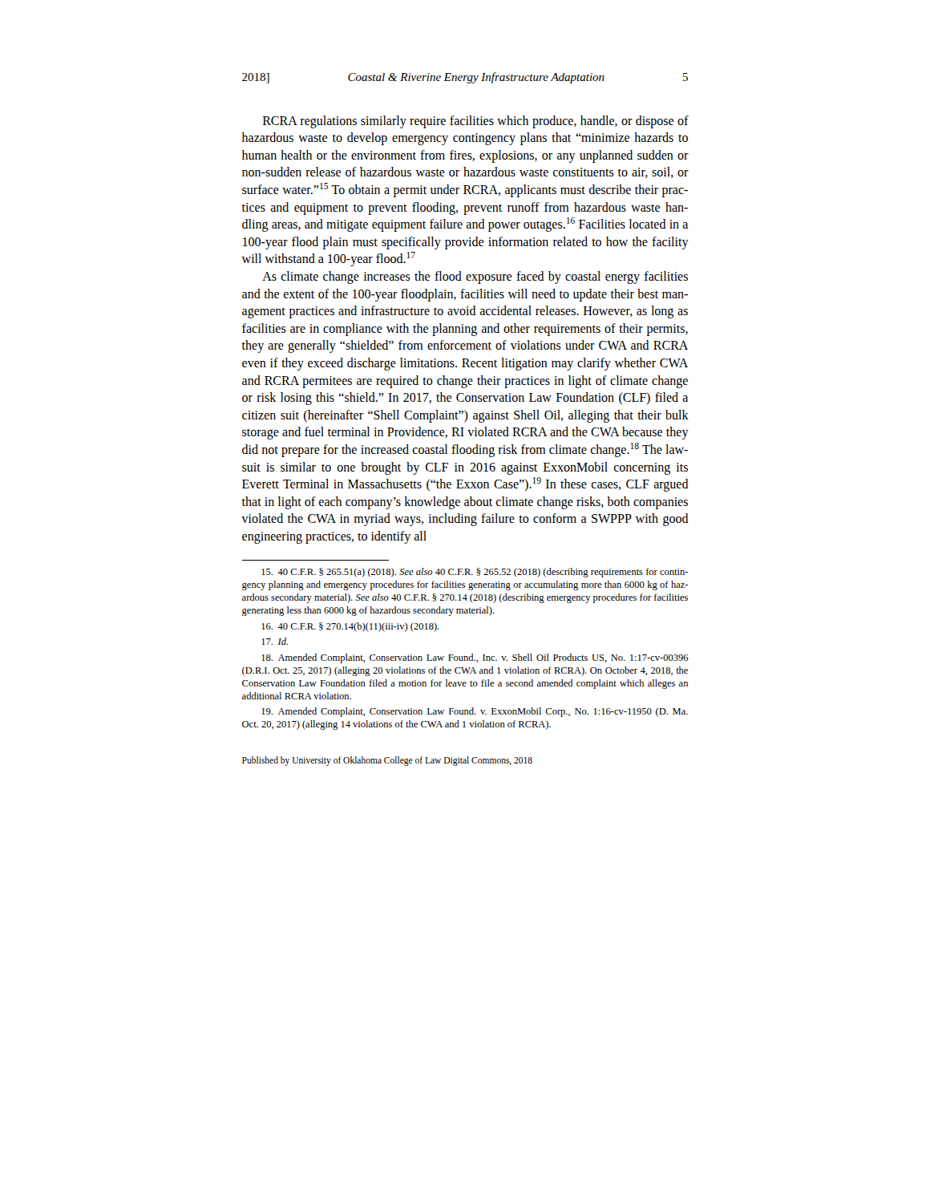2018] Coastal & Riverine Energy Infrastructure Adaptation 5
RCRA regulations similarly require facilities which produce, handle, or dispose of hazardous waste to develop emergency contingency plans that “minimize hazards to human health or the environment from fires, explosions, or any unplanned sudden or non-sudden release of hazardous waste or hazardous waste constituents to air, soil, or surface water.”15 To obtain a permit under RCRA, applicants must describe their practices and equipment to prevent flooding, prevent runoff from hazardous waste handling areas, and mitigate equipment failure and power outages.16 Facilities located in a 100-year flood plain must specifically provide information related to how the facility will withstand a 100-year flood.17
As climate change increases the flood exposure faced by coastal energy facilities and the extent of the 100-year floodplain, facilities will need to update their best management practices and infrastructure to avoid accidental releases. However, as long as facilities are in compliance with the planning and other requirements of their permits, they are generally “shielded” from enforcement of violations under CWA and RCRA even if they exceed discharge limitations. Recent litigation may clarify whether CWA and RCRA permitees are required to change their practices in light of climate change or risk losing this “shield.” In 2017, the Conservation Law Foundation (CLF) filed a citizen suit (hereinafter “Shell Complaint”) against Shell Oil, alleging that their bulk storage and fuel terminal in Providence, RI violated RCRA and the CWA because they did not prepare for the increased coastal flooding risk from climate change.18 The lawsuit is similar to one brought by CLF in 2016 against ExxonMobil concerning its Everett Terminal in Massachusetts (“the Exxon Case”).19 In these cases, CLF argued that in light of each company’s knowledge about climate change risks, both companies violated the CWA in myriad ways, including failure to conform a SWPPP with good engineering practices, to identify all
15. 40 C.F.R. § 265.51(a) (2018). See also 40 C.F.R. § 265.52 (2018) (describing requirements for contingency planning and emergency procedures for facilities generating or accumulating more than 6000 kg of hazardous secondary material). See also 40 C.F.R. § 270.14 (2018) (describing emergency procedures for facilities generating less than 6000 kg of hazardous secondary material).
16. 40 C.F.R. § 270.14(b)(11)(iii-iv) (2018).
17. Id.
18. Amended Complaint, Conservation Law Found., Inc. v. Shell Oil Products US, No. 1:17-cv-00396 (D.R.I. Oct. 25, 2017) (alleging 20 violations of the CWA and 1 violation of RCRA). On October 4, 2018, the Conservation Law Foundation filed a motion for leave to file a second amended complaint which alleges an additional RCRA violation.
19. Amended Complaint, Conservation Law Found. v. ExxonMobil Corp., No. 1:16-cv-11950 (D. Ma. Oct. 20, 2017) (alleging 14 violations of the CWA and 1 violation of RCRA).
Published by University of Oklahoma College of Law Digital Commons, 2018